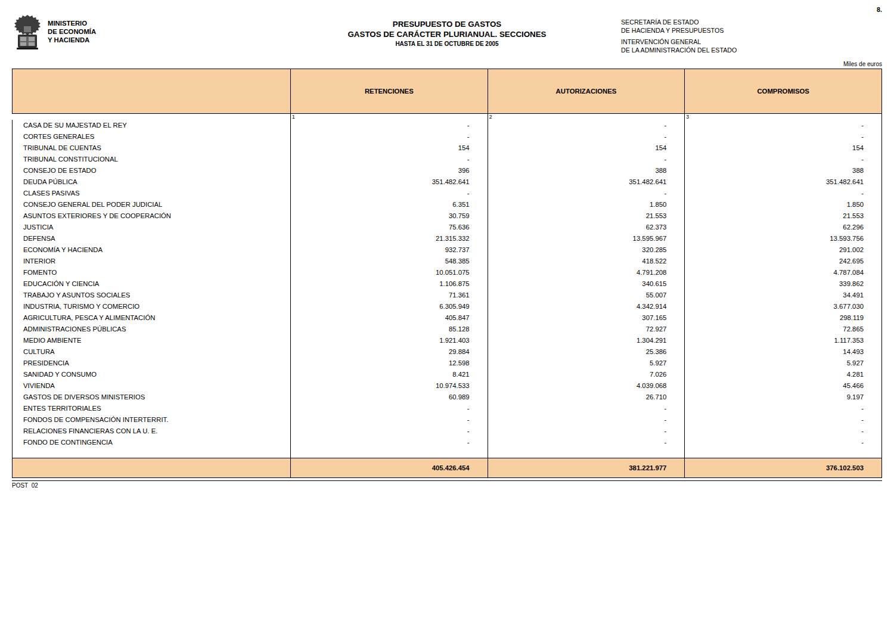8.
MINISTERIO
DE ECONOMÍA
Y HACIENDA
PRESUPUESTO DE GASTOS
GASTOS DE CARÁCTER PLURIANUAL. SECCIONES
HASTA EL 31 DE OCTUBRE DE 2005
SECRETARÍA DE ESTADO
DE HACIENDA Y PRESUPUESTOS
INTERVENCIÓN GENERAL
DE LA ADMINISTRACIÓN DEL ESTADO
Miles de euros
| | RETENCIONES | AUTORIZACIONES | COMPROMISOS |
| --- | --- | --- | --- |
| | 1 | 2 | 3 |
| CASA DE SU MAJESTAD EL REY | - | - | - |
| CORTES GENERALES | - | - | - |
| TRIBUNAL DE CUENTAS | 154 | 154 | 154 |
| TRIBUNAL CONSTITUCIONAL | - | - | - |
| CONSEJO DE ESTADO | 396 | 388 | 388 |
| DEUDA PÚBLICA | 351.482.641 | 351.482.641 | 351.482.641 |
| CLASES PASIVAS | - | - | - |
| CONSEJO GENERAL DEL PODER JUDICIAL | 6.351 | 1.850 | 1.850 |
| ASUNTOS EXTERIORES Y DE COOPERACIÓN | 30.759 | 21.553 | 21.553 |
| JUSTICIA | 75.636 | 62.373 | 62.296 |
| DEFENSA | 21.315.332 | 13.595.967 | 13.593.756 |
| ECONOMÍA Y HACIENDA | 932.737 | 320.285 | 291.002 |
| INTERIOR | 548.385 | 418.522 | 242.695 |
| FOMENTO | 10.051.075 | 4.791.208 | 4.787.084 |
| EDUCACIÓN Y CIENCIA | 1.106.875 | 340.615 | 339.862 |
| TRABAJO Y ASUNTOS SOCIALES | 71.361 | 55.007 | 34.491 |
| INDUSTRIA, TURISMO Y COMERCIO | 6.305.949 | 4.342.914 | 3.677.030 |
| AGRICULTURA, PESCA Y ALIMENTACIÓN | 405.847 | 307.165 | 298.119 |
| ADMINISTRACIONES PÚBLICAS | 85.128 | 72.927 | 72.865 |
| MEDIO AMBIENTE | 1.921.403 | 1.304.291 | 1.117.353 |
| CULTURA | 29.884 | 25.386 | 14.493 |
| PRESIDENCIA | 12.598 | 5.927 | 5.927 |
| SANIDAD Y CONSUMO | 8.421 | 7.026 | 4.281 |
| VIVIENDA | 10.974.533 | 4.039.068 | 45.466 |
| GASTOS DE DIVERSOS MINISTERIOS | 60.989 | 26.710 | 9.197 |
| ENTES TERRITORIALES | - | - | - |
| FONDOS DE COMPENSACIÓN INTERTERRIT. | - | - | - |
| RELACIONES FINANCIERAS CON LA U. E. | - | - | - |
| FONDO DE CONTINGENCIA | - | - | - |
| | 405.426.454 | 381.221.977 | 376.102.503 |
POST 02